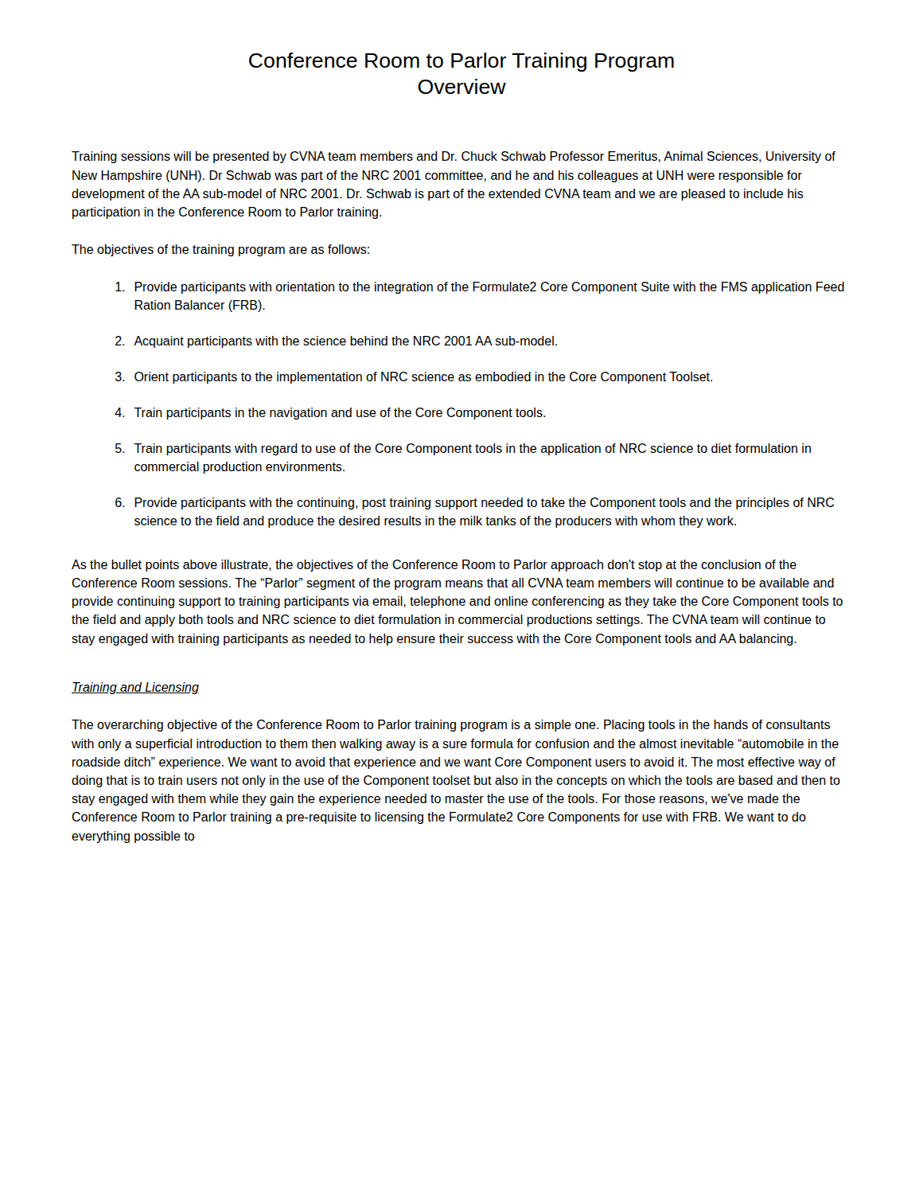Conference Room to Parlor Training Program
Overview
Training sessions will be presented by CVNA team members and Dr. Chuck Schwab Professor Emeritus, Animal Sciences, University of New Hampshire (UNH). Dr Schwab was part of the NRC 2001 committee, and he and his colleagues at UNH were responsible for development of the AA sub-model of NRC 2001. Dr. Schwab is part of the extended CVNA team and we are pleased to include his participation in the Conference Room to Parlor training.
The objectives of the training program are as follows:
Provide participants with orientation to the integration of the Formulate2 Core Component Suite with the FMS application Feed Ration Balancer (FRB).
Acquaint participants with the science behind the NRC 2001 AA sub-model.
Orient participants to the implementation of NRC science as embodied in the Core Component Toolset.
Train participants in the navigation and use of the Core Component tools.
Train participants with regard to use of the Core Component tools in the application of NRC science to diet formulation in commercial production environments.
Provide participants with the continuing, post training support needed to take the Component tools and the principles of NRC science to the field and produce the desired results in the milk tanks of the producers with whom they work.
As the bullet points above illustrate, the objectives of the Conference Room to Parlor approach don't stop at the conclusion of the Conference Room sessions. The “Parlor” segment of the program means that all CVNA team members will continue to be available and provide continuing support to training participants via email, telephone and online conferencing as they take the Core Component tools to the field and apply both tools and NRC science to diet formulation in commercial productions settings. The CVNA team will continue to stay engaged with training participants as needed to help ensure their success with the Core Component tools and AA balancing.
Training and Licensing
The overarching objective of the Conference Room to Parlor training program is a simple one. Placing tools in the hands of consultants with only a superficial introduction to them then walking away is a sure formula for confusion and the almost inevitable “automobile in the roadside ditch” experience. We want to avoid that experience and we want Core Component users to avoid it. The most effective way of doing that is to train users not only in the use of the Component toolset but also in the concepts on which the tools are based and then to stay engaged with them while they gain the experience needed to master the use of the tools. For those reasons, we've made the Conference Room to Parlor training a pre-requisite to licensing the Formulate2 Core Components for use with FRB. We want to do everything possible to